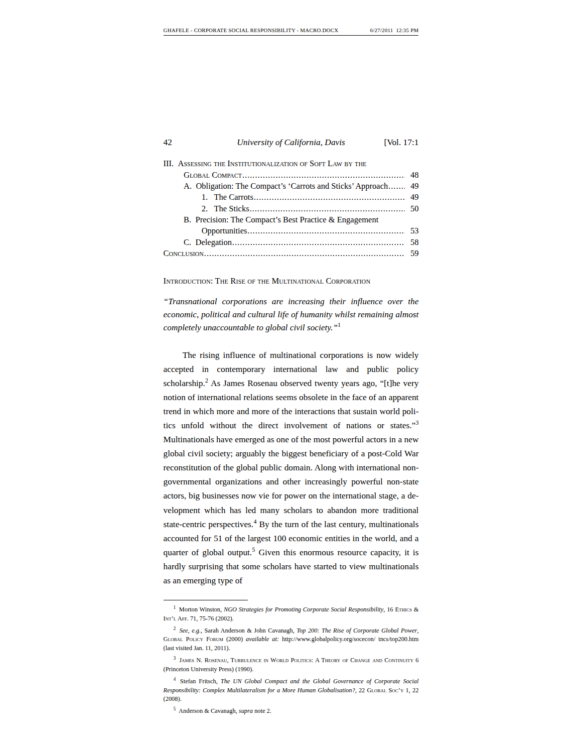Ghafele - Corporate Social Responsibility - Macro.docx 6/27/2011 12:35 PM
42 University of California, Davis [Vol. 17:1
III. Assessing the Institutionalization of Soft Law by the
Global Compact .................................................................................. 48
A. Obligation: The Compact’s ‘Carrots and Sticks’ Approach ........... 49
1. The Carrots ............................................................................. 49
2. The Sticks ............................................................................... 50
B. Precision: The Compact’s Best Practice & Engagement
Opportunities ................................................................................. 53
C. Delegation ....................................................................................... 58
Conclusion ................................................................................................ 59
Introduction: The Rise of the Multinational Corporation
“Transnational corporations are increasing their influence over the economic, political and cultural life of humanity whilst remaining almost completely unaccountable to global civil society.”1
The rising influence of multinational corporations is now widely accepted in contemporary international law and public policy scholarship.2 As James Rosenau observed twenty years ago, “[t]he very notion of international relations seems obsolete in the face of an apparent trend in which more and more of the interactions that sustain world politics unfold without the direct involvement of nations or states.”3 Multinationals have emerged as one of the most powerful actors in a new global civil society; arguably the biggest beneficiary of a post-Cold War reconstitution of the global public domain. Along with international nongovernmental organizations and other increasingly powerful non-state actors, big businesses now vie for power on the international stage, a development which has led many scholars to abandon more traditional state-centric perspectives.4 By the turn of the last century, multinationals accounted for 51 of the largest 100 economic entities in the world, and a quarter of global output.5 Given this enormous resource capacity, it is hardly surprising that some scholars have started to view multinationals as an emerging type of
1 Morton Winston, NGO Strategies for Promoting Corporate Social Responsibility, 16 Ethics & Int’l Aff. 71, 75-76 (2002).
2 See, e.g., Sarah Anderson & John Cavanagh, Top 200: The Rise of Corporate Global Power, Global Policy Forum (2000) available at: http://www.globalpolicy.org/socecon/ tncs/top200.htm (last visited Jan. 11, 2011).
3 James N. Rosenau, Turbulence in World Politics: A Theory of Change and Continuity 6 (Princeton University Press) (1990).
4 Stefan Fritsch, The UN Global Compact and the Global Governance of Corporate Social Responsibility: Complex Multilateralism for a More Human Globalisation?, 22 Global Soc’y 1, 22 (2008).
5 Anderson & Cavanagh, supra note 2.